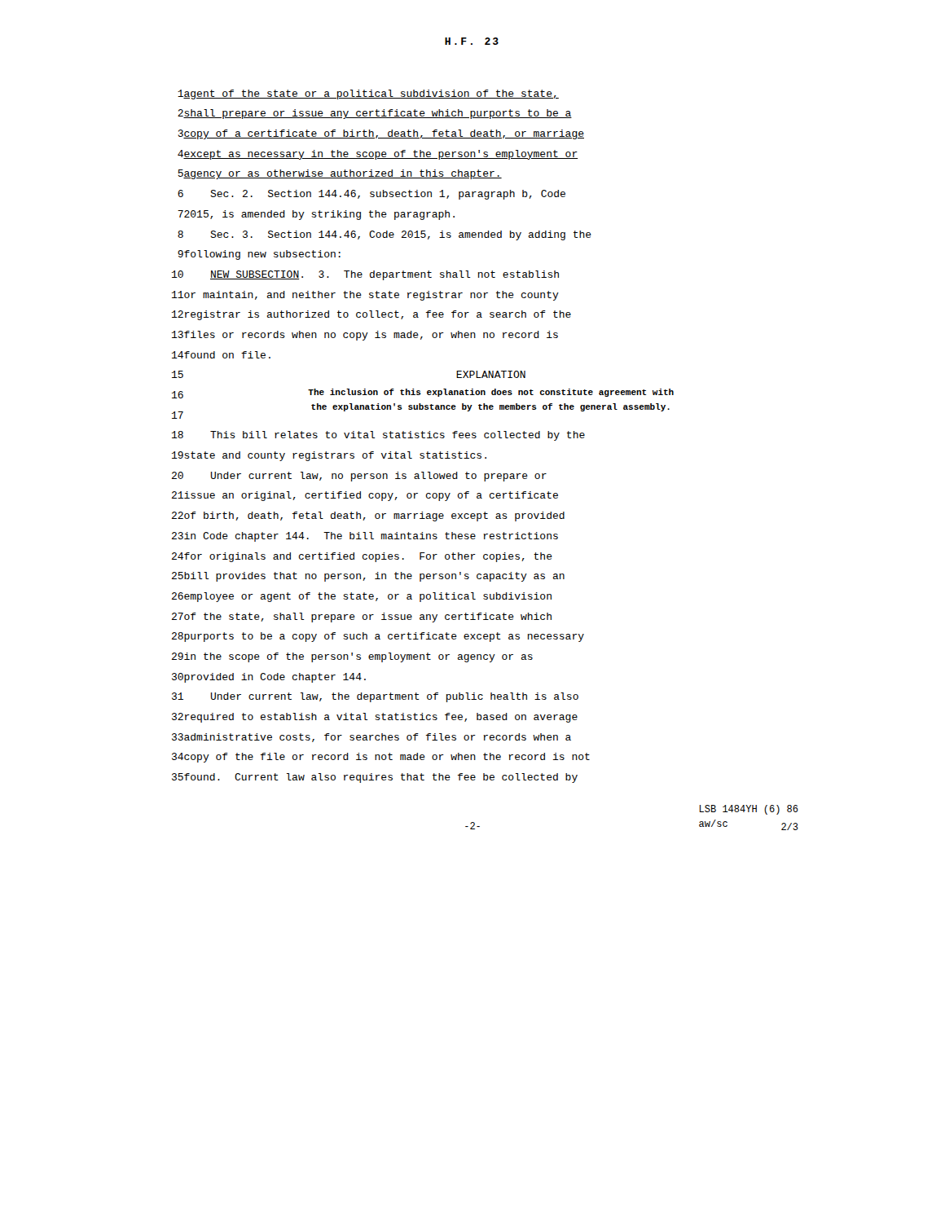H.F. 23
| 1 | agent of the state or a political subdivision of the state, |
| 2 | shall prepare or issue any certificate which purports to be a |
| 3 | copy of a certificate of birth, death, fetal death, or marriage |
| 4 | except as necessary in the scope of the person's employment or |
| 5 | agency or as otherwise authorized in this chapter. |
| 6 | Sec. 2. Section 144.46, subsection 1, paragraph b, Code |
| 7 | 2015, is amended by striking the paragraph. |
| 8 | Sec. 3. Section 144.46, Code 2015, is amended by adding the |
| 9 | following new subsection: |
| 10 | NEW SUBSECTION . 3. The department shall not establish |
| 11 | or maintain, and neither the state registrar nor the county |
| 12 | registrar is authorized to collect, a fee for a search of the |
| 13 | files or records when no copy is made, or when no record is |
| 14 | found on file. |
| 15 | EXPLANATION |
| 16 17 | The inclusion of this explanation does not constitute agreement with the explanation's substance by the members of the general assembly. |
| 18 | This bill relates to vital statistics fees collected by the |
| 19 | state and county registrars of vital statistics. |
| 20 | Under current law, no person is allowed to prepare or |
| 21 | issue an original, certified copy, or copy of a certificate |
| 22 | of birth, death, fetal death, or marriage except as provided |
| 23 | in Code chapter 144. The bill maintains these restrictions |
| 24 | for originals and certified copies. For other copies, the |
| 25 | bill provides that no person, in the person's capacity as an |
| 26 | employee or agent of the state, or a political subdivision |
| 27 | of the state, shall prepare or issue any certificate which |
| 28 | purports to be a copy of such a certificate except as necessary |
| 29 | in the scope of the person's employment or agency or as |
| 30 | provided in Code chapter 144. |
| 31 | Under current law, the department of public health is also |
| 32 | required to establish a vital statistics fee, based on average |
| 33 | administrative costs, for searches of files or records when a |
| 34 | copy of the file or record is not made or when the record is not |
| 35 | found. Current law also requires that the fee be collected by |
-2-
LSB 1484YH (6) 86
aw/sc
2/3